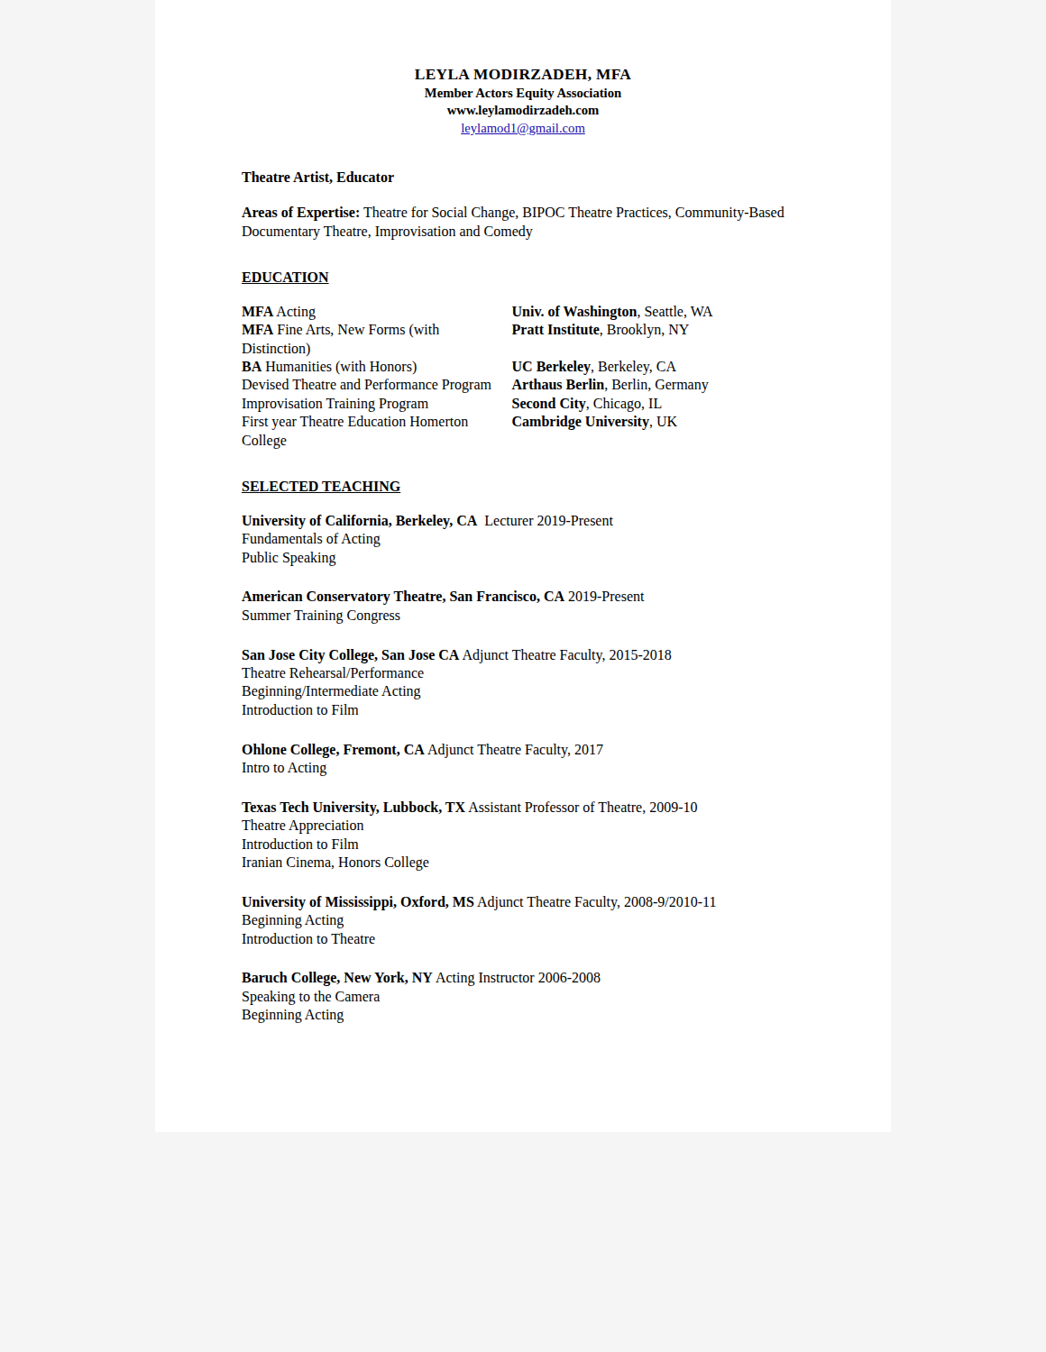LEYLA MODIRZADEH, MFA
Member Actors Equity Association
www.leylamodirzadeh.com
leylamod1@gmail.com
Theatre Artist, Educator
Areas of Expertise: Theatre for Social Change, BIPOC Theatre Practices, Community-Based Documentary Theatre, Improvisation and Comedy
EDUCATION
| MFA Acting | Univ. of Washington , Seattle, WA |
| MFA Fine Arts, New Forms (with Distinction) | Pratt Institute , Brooklyn, NY |
| BA Humanities (with Honors) | UC Berkeley , Berkeley, CA |
| Devised Theatre and Performance Program | Arthaus Berlin , Berlin, Germany |
| Improvisation Training Program | Second City , Chicago, IL |
| First year Theatre Education Homerton College | Cambridge University , UK |
SELECTED TEACHING
University of California, Berkeley, CA Lecturer 2019-Present
Fundamentals of Acting
Public Speaking
American Conservatory Theatre, San Francisco, CA 2019-Present
Summer Training Congress
San Jose City College, San Jose CA Adjunct Theatre Faculty, 2015-2018
Theatre Rehearsal/Performance
Beginning/Intermediate Acting
Introduction to Film
Ohlone College, Fremont, CA Adjunct Theatre Faculty, 2017
Intro to Acting
Texas Tech University, Lubbock, TX Assistant Professor of Theatre, 2009-10
Theatre Appreciation
Introduction to Film
Iranian Cinema, Honors College
University of Mississippi, Oxford, MS Adjunct Theatre Faculty, 2008-9/2010-11
Beginning Acting
Introduction to Theatre
Baruch College, New York, NY Acting Instructor 2006-2008
Speaking to the Camera
Beginning Acting